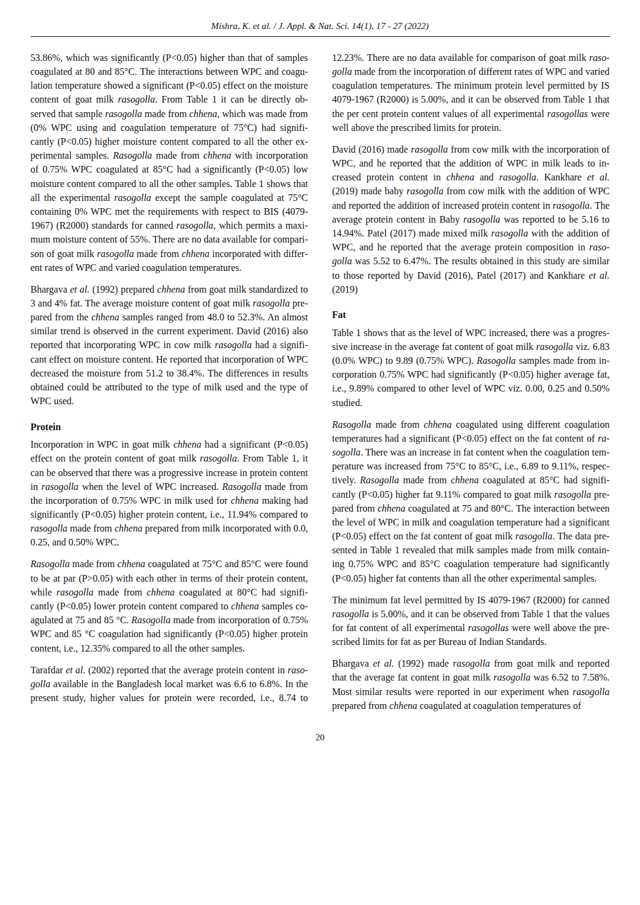Mishra, K. et al. / J. Appl. & Nat. Sci. 14(1), 17 - 27 (2022)
53.86%, which was significantly (P<0.05) higher than that of samples coagulated at 80 and 85°C. The interactions between WPC and coagulation temperature showed a significant (P<0.05) effect on the moisture content of goat milk rasogolla. From Table 1 it can be directly observed that sample rasogolla made from chhena, which was made from (0% WPC using and coagulation temperature of 75°C) had significantly (P<0.05) higher moisture content compared to all the other experimental samples. Rasogolla made from chhena with incorporation of 0.75% WPC coagulated at 85°C had a significantly (P<0.05) low moisture content compared to all the other samples. Table 1 shows that all the experimental rasogolla except the sample coagulated at 75°C containing 0% WPC met the requirements with respect to BIS (4079-1967) (R2000) standards for canned rasogolla, which permits a maximum moisture content of 55%. There are no data available for comparison of goat milk rasogolla made from chhena incorporated with different rates of WPC and varied coagulation temperatures.
Bhargava et al. (1992) prepared chhena from goat milk standardized to 3 and 4% fat. The average moisture content of goat milk rasogolla prepared from the chhena samples ranged from 48.0 to 52.3%. An almost similar trend is observed in the current experiment. David (2016) also reported that incorporating WPC in cow milk rasogolla had a significant effect on moisture content. He reported that incorporation of WPC decreased the moisture from 51.2 to 38.4%. The differences in results obtained could be attributed to the type of milk used and the type of WPC used.
Protein
Incorporation in WPC in goat milk chhena had a significant (P<0.05) effect on the protein content of goat milk rasogolla. From Table 1, it can be observed that there was a progressive increase in protein content in rasogolla when the level of WPC increased. Rasogolla made from the incorporation of 0.75% WPC in milk used for chhena making had significantly (P<0.05) higher protein content, i.e., 11.94% compared to rasogolla made from chhena prepared from milk incorporated with 0.0, 0.25, and 0.50% WPC.
Rasogolla made from chhena coagulated at 75°C and 85°C were found to be at par (P>0.05) with each other in terms of their protein content, while rasogolla made from chhena coagulated at 80°C had significantly (P<0.05) lower protein content compared to chhena samples coagulated at 75 and 85 °C. Rasogolla made from incorporation of 0.75% WPC and 85 °C coagulation had significantly (P<0.05) higher protein content, i.e., 12.35% compared to all the other samples.
Tarafdar et al. (2002) reported that the average protein content in rasogolla available in the Bangladesh local market was 6.6 to 6.8%. In the present study, higher values for protein were recorded, i.e., 8.74 to 12.23%. There are no data available for comparison of goat milk rasogolla made from the incorporation of different rates of WPC and varied coagulation temperatures. The minimum protein level permitted by IS 4079-1967 (R2000) is 5.00%, and it can be observed from Table 1 that the per cent protein content values of all experimental rasogollas were well above the prescribed limits for protein.
David (2016) made rasogolla from cow milk with the incorporation of WPC, and he reported that the addition of WPC in milk leads to increased protein content in chhena and rasogolla. Kankhare et al. (2019) made baby rasogolla from cow milk with the addition of WPC and reported the addition of increased protein content in rasogolla. The average protein content in Baby rasogolla was reported to be 5.16 to 14.94%. Patel (2017) made mixed milk rasogolla with the addition of WPC, and he reported that the average protein composition in rasogolla was 5.52 to 6.47%. The results obtained in this study are similar to those reported by David (2016), Patel (2017) and Kankhare et al. (2019)
Fat
Table 1 shows that as the level of WPC increased, there was a progressive increase in the average fat content of goat milk rasogolla viz. 6.83 (0.0% WPC) to 9.89 (0.75% WPC). Rasogolla samples made from incorporation 0.75% WPC had significantly (P<0.05) higher average fat, i.e., 9.89% compared to other level of WPC viz. 0.00, 0.25 and 0.50% studied.
Rasogolla made from chhena coagulated using different coagulation temperatures had a significant (P<0.05) effect on the fat content of rasogolla. There was an increase in fat content when the coagulation temperature was increased from 75°C to 85°C, i.e., 6.89 to 9.11%, respectively. Rasogolla made from chhena coagulated at 85°C had significantly (P<0.05) higher fat 9.11% compared to goat milk rasogolla prepared from chhena coagulated at 75 and 80°C. The interaction between the level of WPC in milk and coagulation temperature had a significant (P<0.05) effect on the fat content of goat milk rasogolla. The data presented in Table 1 revealed that milk samples made from milk containing 0.75% WPC and 85°C coagulation temperature had significantly (P<0.05) higher fat contents than all the other experimental samples.
The minimum fat level permitted by IS 4079-1967 (R2000) for canned rasogolla is 5.00%, and it can be observed from Table 1 that the values for fat content of all experimental rasogollas were well above the prescribed limits for fat as per Bureau of Indian Standards.
Bhargava et al. (1992) made rasogolla from goat milk and reported that the average fat content in goat milk rasogolla was 6.52 to 7.58%. Most similar results were reported in our experiment when rasogolla prepared from chhena coagulated at coagulation temperatures of
20